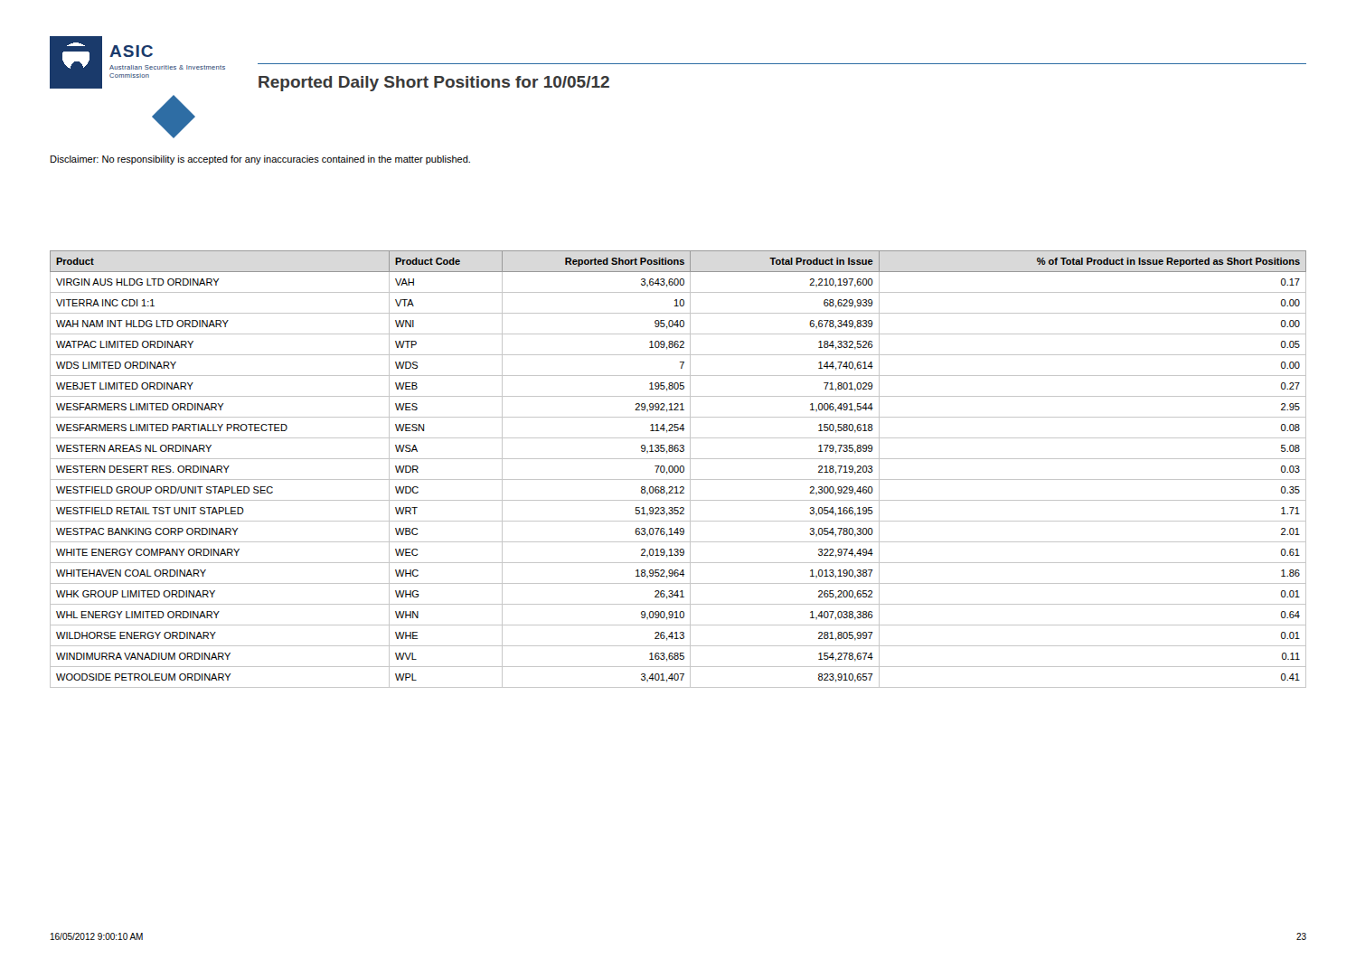ASIC
Australian Securities & Investments Commission
Reported Daily Short Positions for 10/05/12
Disclaimer: No responsibility is accepted for any inaccuracies contained in the matter published.
| Product | Product Code | Reported Short Positions | Total Product in Issue | % of Total Product in Issue Reported as Short Positions |
| --- | --- | --- | --- | --- |
| VIRGIN AUS HLDG LTD ORDINARY | VAH | 3,643,600 | 2,210,197,600 | 0.17 |
| VITERRA INC CDI 1:1 | VTA | 10 | 68,629,939 | 0.00 |
| WAH NAM INT HLDG LTD ORDINARY | WNI | 95,040 | 6,678,349,839 | 0.00 |
| WATPAC LIMITED ORDINARY | WTP | 109,862 | 184,332,526 | 0.05 |
| WDS LIMITED ORDINARY | WDS | 7 | 144,740,614 | 0.00 |
| WEBJET LIMITED ORDINARY | WEB | 195,805 | 71,801,029 | 0.27 |
| WESFARMERS LIMITED ORDINARY | WES | 29,992,121 | 1,006,491,544 | 2.95 |
| WESFARMERS LIMITED PARTIALLY PROTECTED | WESN | 114,254 | 150,580,618 | 0.08 |
| WESTERN AREAS NL ORDINARY | WSA | 9,135,863 | 179,735,899 | 5.08 |
| WESTERN DESERT RES. ORDINARY | WDR | 70,000 | 218,719,203 | 0.03 |
| WESTFIELD GROUP ORD/UNIT STAPLED SEC | WDC | 8,068,212 | 2,300,929,460 | 0.35 |
| WESTFIELD RETAIL TST UNIT STAPLED | WRT | 51,923,352 | 3,054,166,195 | 1.71 |
| WESTPAC BANKING CORP ORDINARY | WBC | 63,076,149 | 3,054,780,300 | 2.01 |
| WHITE ENERGY COMPANY ORDINARY | WEC | 2,019,139 | 322,974,494 | 0.61 |
| WHITEHAVEN COAL ORDINARY | WHC | 18,952,964 | 1,013,190,387 | 1.86 |
| WHK GROUP LIMITED ORDINARY | WHG | 26,341 | 265,200,652 | 0.01 |
| WHL ENERGY LIMITED ORDINARY | WHN | 9,090,910 | 1,407,038,386 | 0.64 |
| WILDHORSE ENERGY ORDINARY | WHE | 26,413 | 281,805,997 | 0.01 |
| WINDIMURRA VANADIUM ORDINARY | WVL | 163,685 | 154,278,674 | 0.11 |
| WOODSIDE PETROLEUM ORDINARY | WPL | 3,401,407 | 823,910,657 | 0.41 |
16/05/2012 9:00:10 AM 23